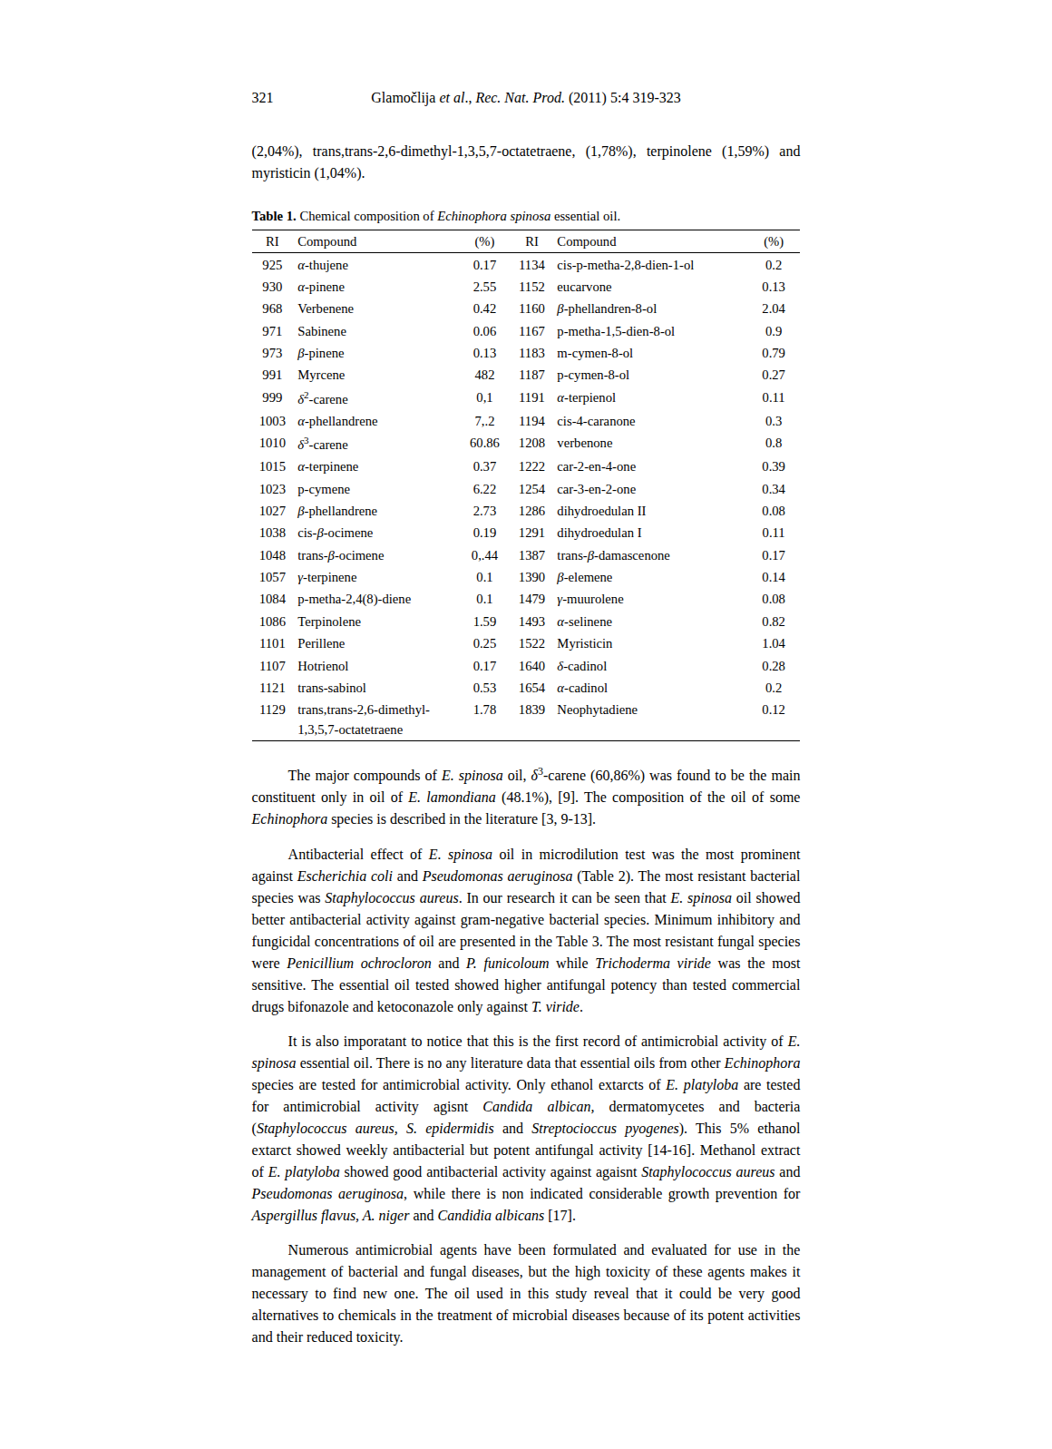321
Glamočlija et al., Rec. Nat. Prod. (2011) 5:4 319-323
(2,04%), trans,trans-2,6-dimethyl-1,3,5,7-octatetraene, (1,78%), terpinolene (1,59%) and myristicin (1,04%).
Table 1. Chemical composition of Echinophora spinosa essential oil.
| RI | Compound | (%) | RI | Compound | (%) |
| --- | --- | --- | --- | --- | --- |
| 925 | α -thujene | 0.17 | 1134 | cis-p-metha-2,8-dien-1-ol | 0.2 |
| 930 | α -pinene | 2.55 | 1152 | eucarvone | 0.13 |
| 968 | Verbenene | 0.42 | 1160 | β -phellandren-8-ol | 2.04 |
| 971 | Sabinene | 0.06 | 1167 | p-metha-1,5-dien-8-ol | 0.9 |
| 973 | β -pinene | 0.13 | 1183 | m-cymen-8-ol | 0.79 |
| 991 | Myrcene | 482 | 1187 | p-cymen-8-ol | 0.27 |
| 999 | δ 2 -carene | 0,1 | 1191 | α -terpienol | 0.11 |
| 1003 | α -phellandrene | 7,.2 | 1194 | cis-4-caranone | 0.3 |
| 1010 | δ 3 -carene | 60.86 | 1208 | verbenone | 0.8 |
| 1015 | α -terpinene | 0.37 | 1222 | car-2-en-4-one | 0.39 |
| 1023 | p-cymene | 6.22 | 1254 | car-3-en-2-one | 0.34 |
| 1027 | β -phellandrene | 2.73 | 1286 | dihydroedulan II | 0.08 |
| 1038 | cis- β -ocimene | 0.19 | 1291 | dihydroedulan I | 0.11 |
| 1048 | trans- β -ocimene | 0,.44 | 1387 | trans- β -damascenone | 0.17 |
| 1057 | γ -terpinene | 0.1 | 1390 | β -elemene | 0.14 |
| 1084 | p-metha-2,4(8)-diene | 0.1 | 1479 | γ -muurolene | 0.08 |
| 1086 | Terpinolene | 1.59 | 1493 | α -selinene | 0.82 |
| 1101 | Perillene | 0.25 | 1522 | Myristicin | 1.04 |
| 1107 | Hotrienol | 0.17 | 1640 | δ -cadinol | 0.28 |
| 1121 | trans-sabinol | 0.53 | 1654 | α -cadinol | 0.2 |
| 1129 | trans,trans-2,6-dimethyl-1,3,5,7-octatetraene | 1.78 | 1839 | Neophytadiene | 0.12 |
The major compounds of E. spinosa oil, δ 3-carene (60,86%) was found to be the main constituent only in oil of E. lamondiana (48.1%), [9]. The composition of the oil of some Echinophora species is described in the literature [3, 9-13].
Antibacterial effect of E. spinosa oil in microdilution test was the most prominent against Escherichia coli and Pseudomonas aeruginosa (Table 2). The most resistant bacterial species was Staphylococcus aureus. In our research it can be seen that E. spinosa oil showed better antibacterial activity against gram-negative bacterial species. Minimum inhibitory and fungicidal concentrations of oil are presented in the Table 3. The most resistant fungal species were Penicillium ochrocloron and P. funicoloum while Trichoderma viride was the most sensitive. The essential oil tested showed higher antifungal potency than tested commercial drugs bifonazole and ketoconazole only against T. viride.
It is also imporatant to notice that this is the first record of antimicrobial activity of E. spinosa essential oil. There is no any literature data that essential oils from other Echinophora species are tested for antimicrobial activity. Only ethanol extarcts of E. platyloba are tested for antimicrobial activity agisnt Candida albican, dermatomycetes and bacteria (Staphylococcus aureus, S. epidermidis and Streptocioccus pyogenes). This 5% ethanol extarct showed weekly antibacterial but potent antifungal activity [14-16]. Methanol extract of E. platyloba showed good antibacterial activity against agaisnt Staphylococcus aureus and Pseudomonas aeruginosa, while there is non indicated considerable growth prevention for Aspergillus flavus, A. niger and Candidia albicans [17].
Numerous antimicrobial agents have been formulated and evaluated for use in the management of bacterial and fungal diseases, but the high toxicity of these agents makes it necessary to find new one. The oil used in this study reveal that it could be very good alternatives to chemicals in the treatment of microbial diseases because of its potent activities and their reduced toxicity.